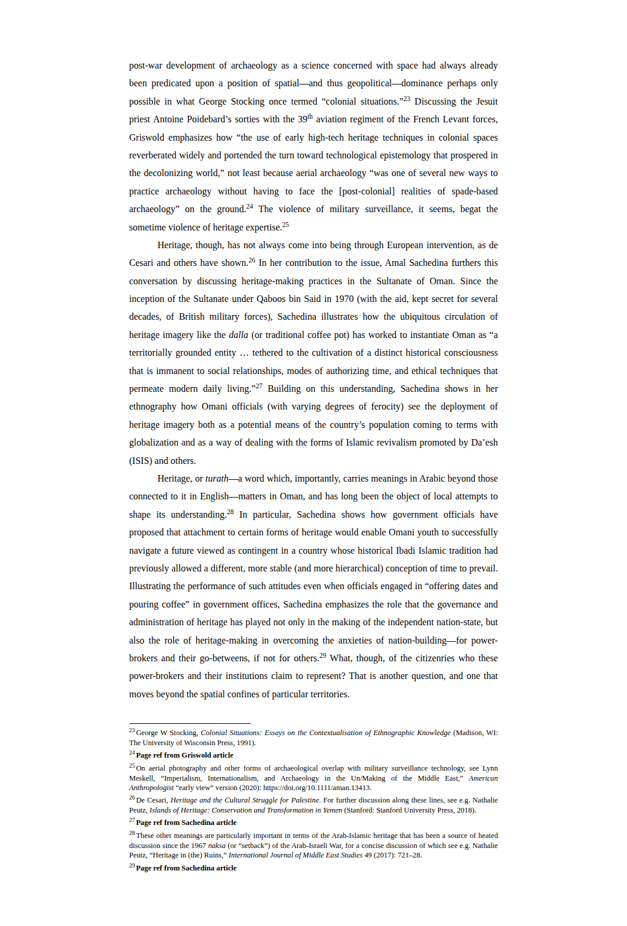post-war development of archaeology as a science concerned with space had always already been predicated upon a position of spatial—and thus geopolitical—dominance perhaps only possible in what George Stocking once termed “colonial situations.”23 Discussing the Jesuit priest Antoine Poidebard’s sorties with the 39th aviation regiment of the French Levant forces, Griswold emphasizes how “the use of early high-tech heritage techniques in colonial spaces reverberated widely and portended the turn toward technological epistemology that prospered in the decolonizing world,” not least because aerial archaeology “was one of several new ways to practice archaeology without having to face the [post-colonial] realities of spade-based archaeology” on the ground.24 The violence of military surveillance, it seems, begat the sometime violence of heritage expertise.25
Heritage, though, has not always come into being through European intervention, as de Cesari and others have shown.26 In her contribution to the issue, Amal Sachedina furthers this conversation by discussing heritage-making practices in the Sultanate of Oman. Since the inception of the Sultanate under Qaboos bin Said in 1970 (with the aid, kept secret for several decades, of British military forces), Sachedina illustrates how the ubiquitous circulation of heritage imagery like the dalla (or traditional coffee pot) has worked to instantiate Oman as “a territorially grounded entity … tethered to the cultivation of a distinct historical consciousness that is immanent to social relationships, modes of authorizing time, and ethical techniques that permeate modern daily living.”27 Building on this understanding, Sachedina shows in her ethnography how Omani officials (with varying degrees of ferocity) see the deployment of heritage imagery both as a potential means of the country’s population coming to terms with globalization and as a way of dealing with the forms of Islamic revivalism promoted by Da’esh (ISIS) and others.
Heritage, or turath—a word which, importantly, carries meanings in Arabic beyond those connected to it in English—matters in Oman, and has long been the object of local attempts to shape its understanding.28 In particular, Sachedina shows how government officials have proposed that attachment to certain forms of heritage would enable Omani youth to successfully navigate a future viewed as contingent in a country whose historical Ibadi Islamic tradition had previously allowed a different, more stable (and more hierarchical) conception of time to prevail. Illustrating the performance of such attitudes even when officials engaged in “offering dates and pouring coffee” in government offices, Sachedina emphasizes the role that the governance and administration of heritage has played not only in the making of the independent nation-state, but also the role of heritage-making in overcoming the anxieties of nation-building—for power-brokers and their go-betweens, if not for others.29 What, though, of the citizenries who these power-brokers and their institutions claim to represent? That is another question, and one that moves beyond the spatial confines of particular territories.
George W Stocking, Colonial Situations: Essays on the Contextualisation of Ethnographic Knowledge (Madison, WI: The University of Wisconsin Press, 1991).
Page ref from Griswold article
On aerial photography and other forms of archaeological overlap with military surveillance technology, see Lynn Meskell, “Imperialism, Internationalism, and Archaeology in the Un/Making of the Middle East,” American Anthropologist “early view” version (2020): https://doi.org/10.1111/aman.13413.
De Cesari, Heritage and the Cultural Struggle for Palestine. For further discussion along these lines, see e.g. Nathalie Peutz, Islands of Heritage: Conservation and Transformation in Yemen (Stanford: Stanford University Press, 2018).
Page ref from Sachedina article
These other meanings are particularly important in terms of the Arab-Islamic heritage that has been a source of heated discussion since the 1967 naksa (or “setback”) of the Arab-Israeli War, for a concise discussion of which see e.g. Nathalie Peutz, “Heritage in (the) Ruins,” International Journal of Middle East Studies 49 (2017): 721–28.
Page ref from Sachedina article